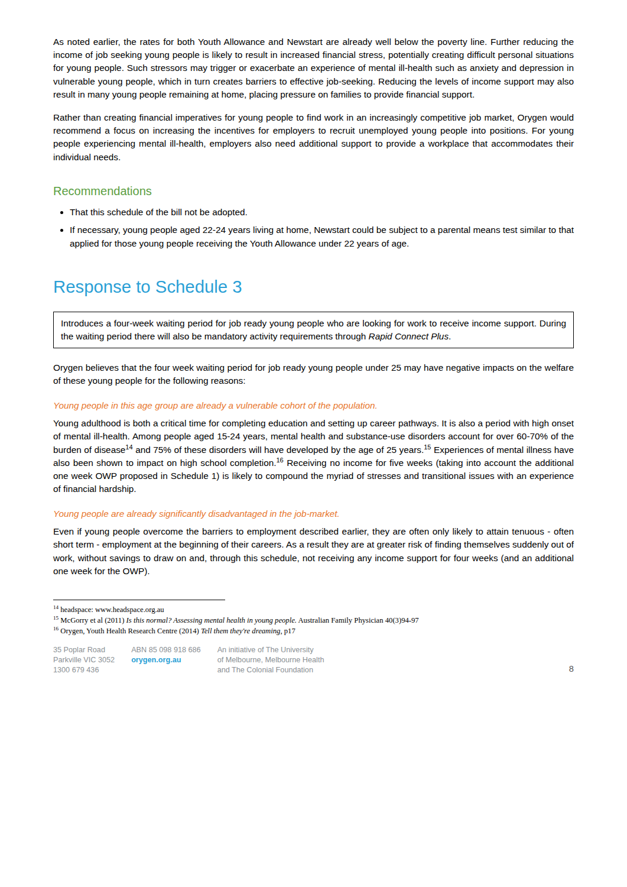As noted earlier, the rates for both Youth Allowance and Newstart are already well below the poverty line. Further reducing the income of job seeking young people is likely to result in increased financial stress, potentially creating difficult personal situations for young people. Such stressors may trigger or exacerbate an experience of mental ill-health such as anxiety and depression in vulnerable young people, which in turn creates barriers to effective job-seeking. Reducing the levels of income support may also result in many young people remaining at home, placing pressure on families to provide financial support.
Rather than creating financial imperatives for young people to find work in an increasingly competitive job market, Orygen would recommend a focus on increasing the incentives for employers to recruit unemployed young people into positions. For young people experiencing mental ill-health, employers also need additional support to provide a workplace that accommodates their individual needs.
Recommendations
That this schedule of the bill not be adopted.
If necessary, young people aged 22-24 years living at home, Newstart could be subject to a parental means test similar to that applied for those young people receiving the Youth Allowance under 22 years of age.
Response to Schedule 3
Introduces a four-week waiting period for job ready young people who are looking for work to receive income support. During the waiting period there will also be mandatory activity requirements through Rapid Connect Plus.
Orygen believes that the four week waiting period for job ready young people under 25 may have negative impacts on the welfare of these young people for the following reasons:
Young people in this age group are already a vulnerable cohort of the population.
Young adulthood is both a critical time for completing education and setting up career pathways. It is also a period with high onset of mental ill-health. Among people aged 15-24 years, mental health and substance-use disorders account for over 60-70% of the burden of disease14 and 75% of these disorders will have developed by the age of 25 years.15 Experiences of mental illness have also been shown to impact on high school completion.16 Receiving no income for five weeks (taking into account the additional one week OWP proposed in Schedule 1) is likely to compound the myriad of stresses and transitional issues with an experience of financial hardship.
Young people are already significantly disadvantaged in the job-market.
Even if young people overcome the barriers to employment described earlier, they are often only likely to attain tenuous - often short term - employment at the beginning of their careers. As a result they are at greater risk of finding themselves suddenly out of work, without savings to draw on and, through this schedule, not receiving any income support for four weeks (and an additional one week for the OWP).
14 headspace: www.headspace.org.au
15 McGorry et al (2011) Is this normal? Assessing mental health in young people. Australian Family Physician 40(3)94-97
16 Orygen, Youth Health Research Centre (2014) Tell them they're dreaming, p17
35 Poplar Road
Parkville VIC 3052
1300 679 436
ABN 85 098 918 686
orygen.org.au
An initiative of The University
of Melbourne, Melbourne Health
and The Colonial Foundation
8